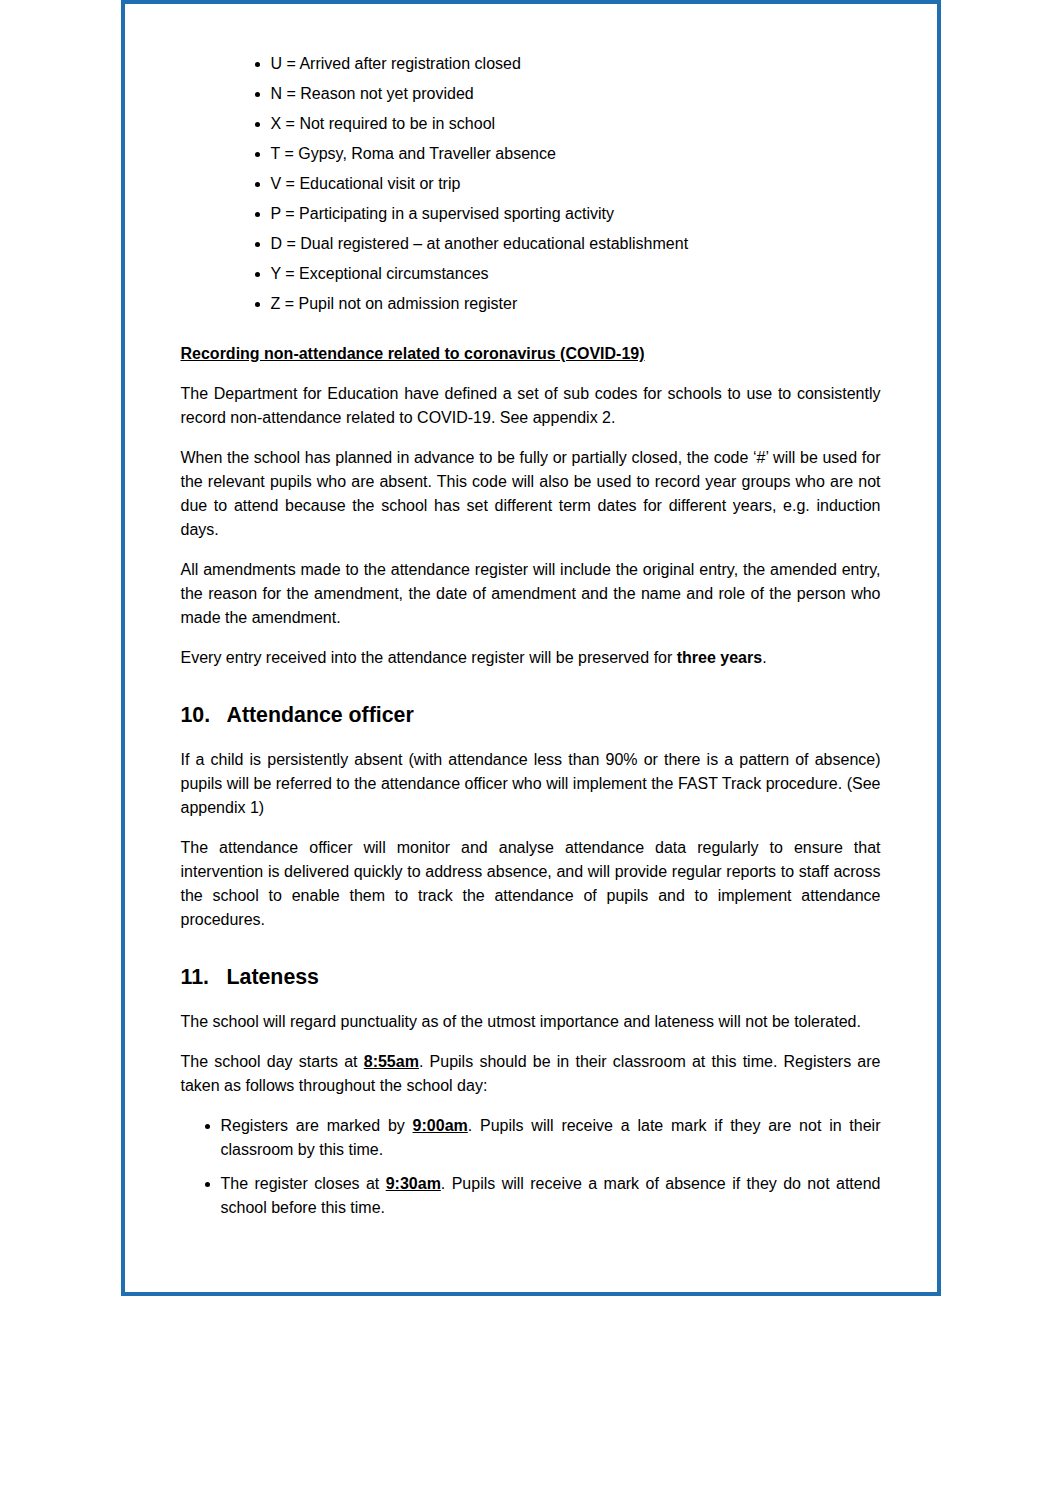U = Arrived after registration closed
N = Reason not yet provided
X = Not required to be in school
T = Gypsy, Roma and Traveller absence
V = Educational visit or trip
P = Participating in a supervised sporting activity
D = Dual registered – at another educational establishment
Y = Exceptional circumstances
Z = Pupil not on admission register
Recording non-attendance related to coronavirus (COVID-19)
The Department for Education have defined a set of sub codes for schools to use to consistently record non-attendance related to COVID-19. See appendix 2.
When the school has planned in advance to be fully or partially closed, the code ‘#’ will be used for the relevant pupils who are absent. This code will also be used to record year groups who are not due to attend because the school has set different term dates for different years, e.g. induction days.
All amendments made to the attendance register will include the original entry, the amended entry, the reason for the amendment, the date of amendment and the name and role of the person who made the amendment.
Every entry received into the attendance register will be preserved for three years.
10. Attendance officer
If a child is persistently absent (with attendance less than 90% or there is a pattern of absence) pupils will be referred to the attendance officer who will implement the FAST Track procedure. (See appendix 1)
The attendance officer will monitor and analyse attendance data regularly to ensure that intervention is delivered quickly to address absence, and will provide regular reports to staff across the school to enable them to track the attendance of pupils and to implement attendance procedures.
11. Lateness
The school will regard punctuality as of the utmost importance and lateness will not be tolerated.
The school day starts at 8:55am. Pupils should be in their classroom at this time. Registers are taken as follows throughout the school day:
Registers are marked by 9:00am. Pupils will receive a late mark if they are not in their classroom by this time.
The register closes at 9:30am. Pupils will receive a mark of absence if they do not attend school before this time.